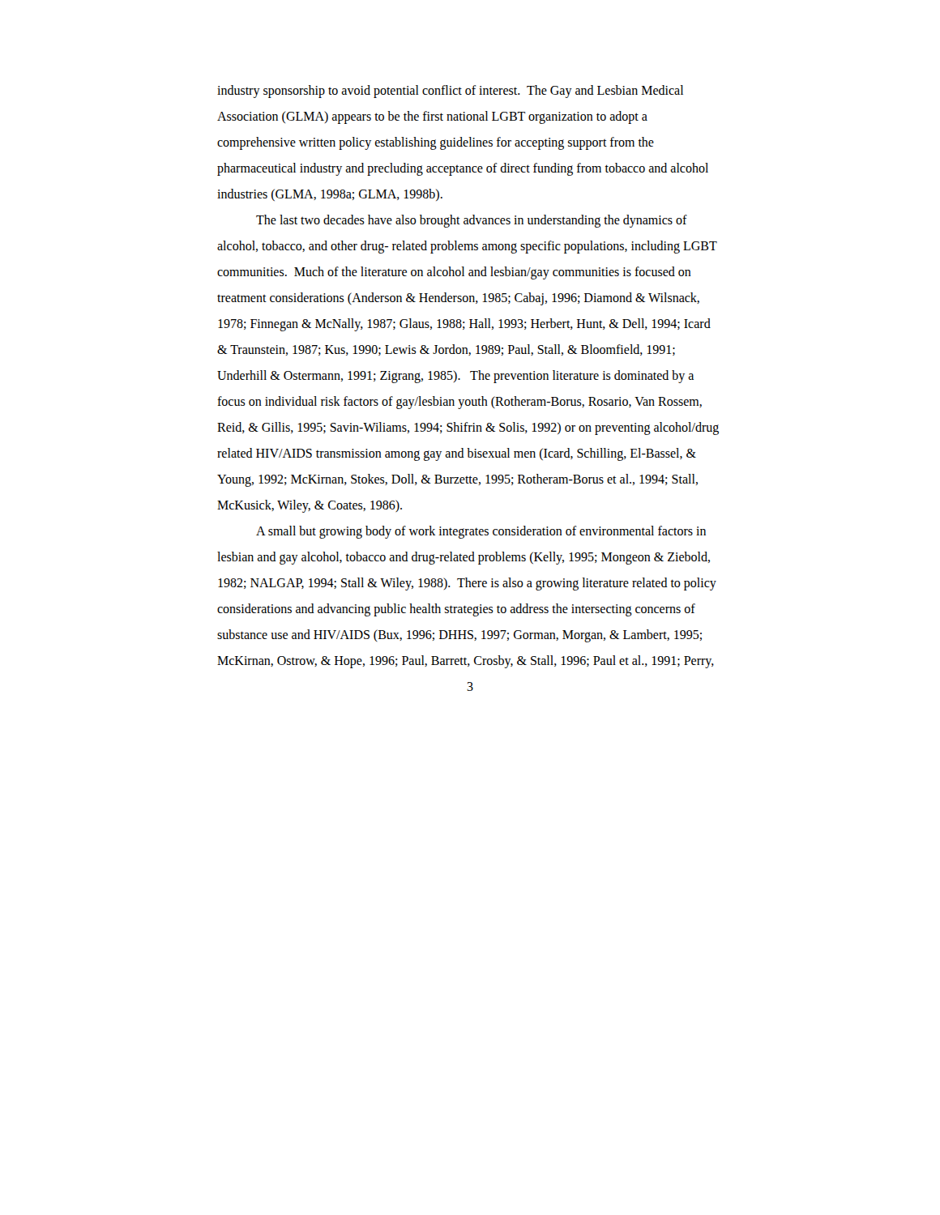industry sponsorship to avoid potential conflict of interest. The Gay and Lesbian Medical Association (GLMA) appears to be the first national LGBT organization to adopt a comprehensive written policy establishing guidelines for accepting support from the pharmaceutical industry and precluding acceptance of direct funding from tobacco and alcohol industries (GLMA, 1998a; GLMA, 1998b).
The last two decades have also brought advances in understanding the dynamics of alcohol, tobacco, and other drug- related problems among specific populations, including LGBT communities. Much of the literature on alcohol and lesbian/gay communities is focused on treatment considerations (Anderson & Henderson, 1985; Cabaj, 1996; Diamond & Wilsnack, 1978; Finnegan & McNally, 1987; Glaus, 1988; Hall, 1993; Herbert, Hunt, & Dell, 1994; Icard & Traunstein, 1987; Kus, 1990; Lewis & Jordon, 1989; Paul, Stall, & Bloomfield, 1991; Underhill & Ostermann, 1991; Zigrang, 1985). The prevention literature is dominated by a focus on individual risk factors of gay/lesbian youth (Rotheram-Borus, Rosario, Van Rossem, Reid, & Gillis, 1995; Savin-Wiliams, 1994; Shifrin & Solis, 1992) or on preventing alcohol/drug related HIV/AIDS transmission among gay and bisexual men (Icard, Schilling, El-Bassel, & Young, 1992; McKirnan, Stokes, Doll, & Burzette, 1995; Rotheram-Borus et al., 1994; Stall, McKusick, Wiley, & Coates, 1986).
A small but growing body of work integrates consideration of environmental factors in lesbian and gay alcohol, tobacco and drug-related problems (Kelly, 1995; Mongeon & Ziebold, 1982; NALGAP, 1994; Stall & Wiley, 1988). There is also a growing literature related to policy considerations and advancing public health strategies to address the intersecting concerns of substance use and HIV/AIDS (Bux, 1996; DHHS, 1997; Gorman, Morgan, & Lambert, 1995; McKirnan, Ostrow, & Hope, 1996; Paul, Barrett, Crosby, & Stall, 1996; Paul et al., 1991; Perry,
3